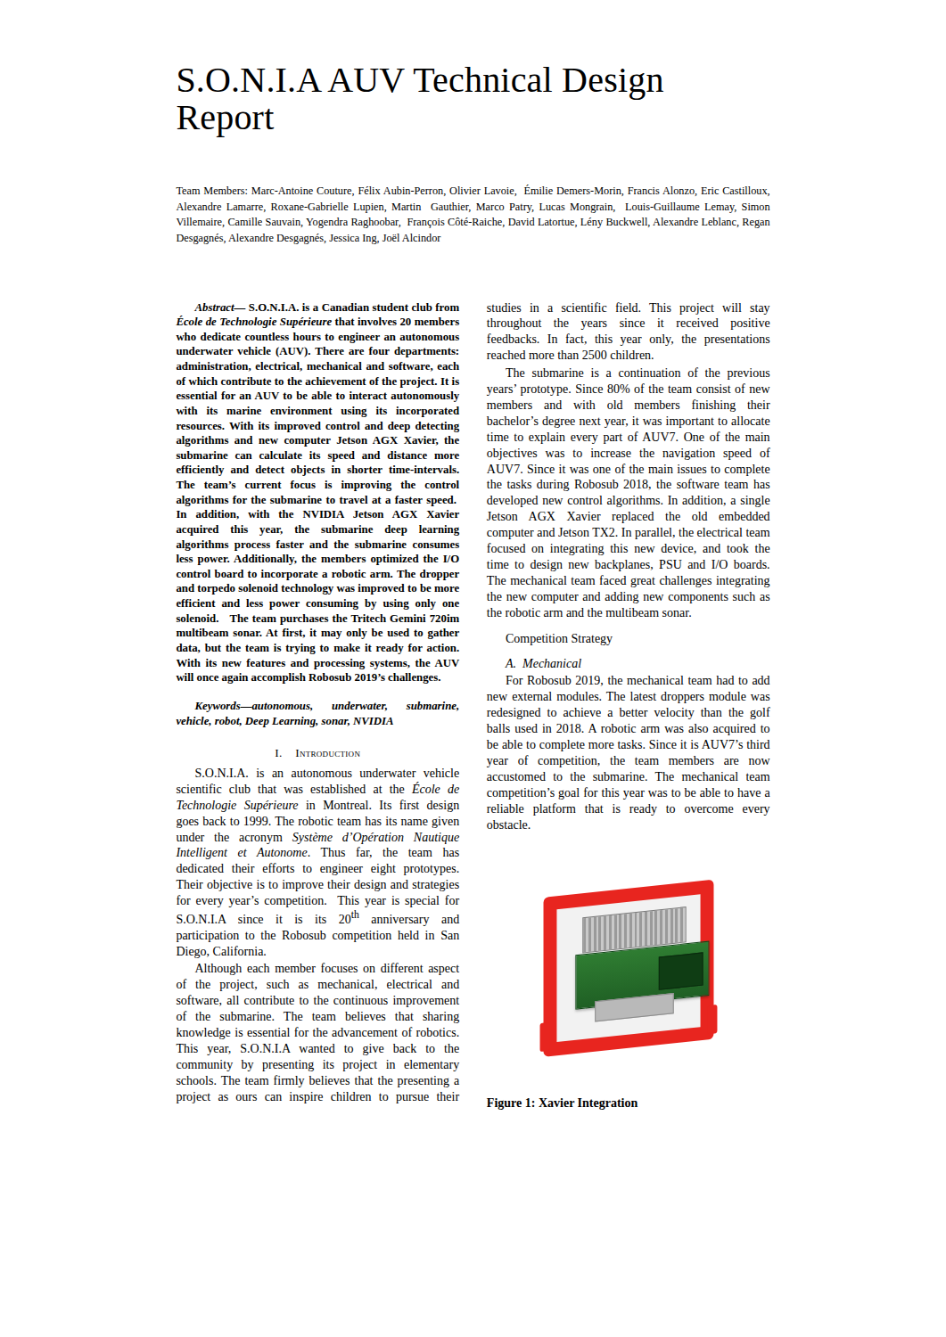S.O.N.I.A AUV Technical Design Report
Team Members: Marc-Antoine Couture, Félix Aubin-Perron, Olivier Lavoie, Émilie Demers-Morin, Francis Alonzo, Eric Castilloux, Alexandre Lamarre, Roxane-Gabrielle Lupien, Martin Gauthier, Marco Patry, Lucas Mongrain, Louis-Guillaume Lemay, Simon Villemaire, Camille Sauvain, Yogendra Raghoobar, François Côté-Raiche, David Latortue, Lény Buckwell, Alexandre Leblanc, Regan Desgagnés, Alexandre Desgagnés, Jessica Ing, Joël Alcindor
Abstract— S.O.N.I.A. is a Canadian student club from École de Technologie Supérieure that involves 20 members who dedicate countless hours to engineer an autonomous underwater vehicle (AUV). There are four departments: administration, electrical, mechanical and software, each of which contribute to the achievement of the project. It is essential for an AUV to be able to interact autonomously with its marine environment using its incorporated resources. With its improved control and deep detecting algorithms and new computer Jetson AGX Xavier, the submarine can calculate its speed and distance more efficiently and detect objects in shorter time-intervals. The team’s current focus is improving the control algorithms for the submarine to travel at a faster speed. In addition, with the NVIDIA Jetson AGX Xavier acquired this year, the submarine deep learning algorithms process faster and the submarine consumes less power. Additionally, the members optimized the I/O control board to incorporate a robotic arm. The dropper and torpedo solenoid technology was improved to be more efficient and less power consuming by using only one solenoid. The team purchases the Tritech Gemini 720im multibeam sonar. At first, it may only be used to gather data, but the team is trying to make it ready for action. With its new features and processing systems, the AUV will once again accomplish Robosub 2019’s challenges.
Keywords—autonomous, underwater, submarine, vehicle, robot, Deep Learning, sonar, NVIDIA
I. Introduction
S.O.N.I.A. is an autonomous underwater vehicle scientific club that was established at the École de Technologie Supérieure in Montreal. Its first design goes back to 1999. The robotic team has its name given under the acronym Système d’Opération Nautique Intelligent et Autonome. Thus far, the team has dedicated their efforts to engineer eight prototypes. Their objective is to improve their design and strategies for every year’s competition. This year is special for S.O.N.I.A since it is its 20th anniversary and participation to the Robosub competition held in San Diego, California.
Although each member focuses on different aspect of the project, such as mechanical, electrical and software, all contribute to the continuous improvement of the submarine. The team believes that sharing knowledge is essential for the advancement of robotics. This year, S.O.N.I.A wanted to give back to the community by presenting its project in elementary schools. The team firmly believes that the presenting a project as ours can inspire children to pursue their studies in a scientific field. This project will stay throughout the years since it received positive feedbacks. In fact, this year only, the presentations reached more than 2500 children.
The submarine is a continuation of the previous years’ prototype. Since 80% of the team consist of new members and with old members finishing their bachelor’s degree next year, it was important to allocate time to explain every part of AUV7. One of the main objectives was to increase the navigation speed of AUV7. Since it was one of the main issues to complete the tasks during Robosub 2018, the software team has developed new control algorithms. In addition, a single Jetson AGX Xavier replaced the old embedded computer and Jetson TX2. In parallel, the electrical team focused on integrating this new device, and took the time to design new backplanes, PSU and I/O boards. The mechanical team faced great challenges integrating the new computer and adding new components such as the robotic arm and the multibeam sonar.
Competition Strategy
A. Mechanical
For Robosub 2019, the mechanical team had to add new external modules. The latest droppers module was redesigned to achieve a better velocity than the golf balls used in 2018. A robotic arm was also acquired to be able to complete more tasks. Since it is AUV7’s third year of competition, the team members are now accustomed to the submarine. The mechanical team competition’s goal for this year was to be able to have a reliable platform that is ready to overcome every obstacle.
Figure 1: Xavier Integration